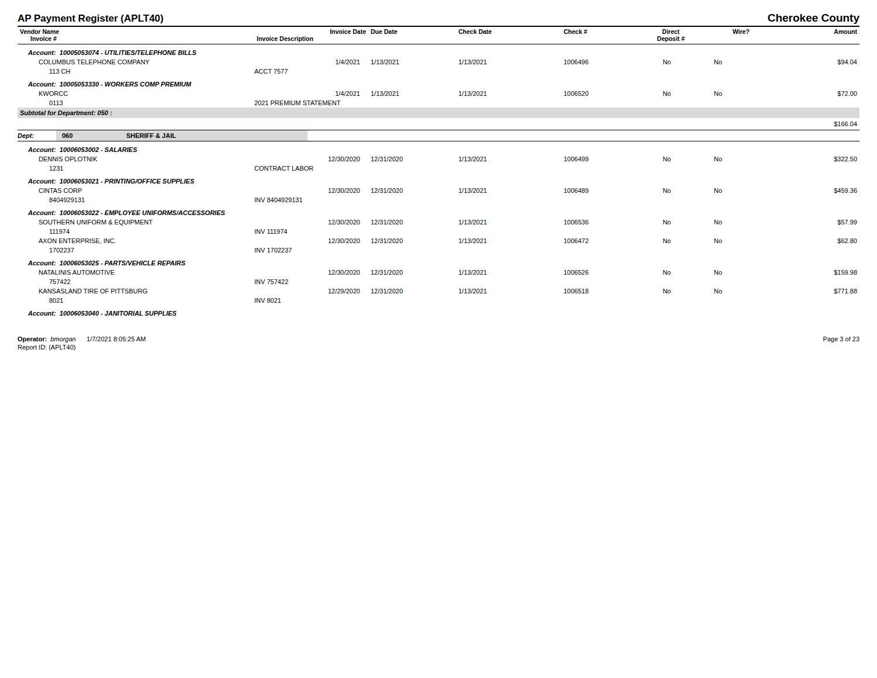AP Payment Register (APLT40)
Cherokee County
| Vendor Name Invoice # | Invoice Date Invoice Description | Due Date | Check Date | Check # | Direct Deposit # | Wire? | Amount |
| --- | --- | --- | --- | --- | --- | --- | --- |
| Account: 10005053074 - UTILITIES/TELEPHONE BILLS |
| COLUMBUS TELEPHONE COMPANY | 1/4/2021 | 1/13/2021 | 1/13/2021 | 1006496 | No | No | $94.04 |
| 113 CH | ACCT 7577 |
| Account: 10005053330 - WORKERS COMP PREMIUM |
| KWORCC | 1/4/2021 | 1/13/2021 | 1/13/2021 | 1006520 | No | No | $72.00 |
| 0113 | 2021 PREMIUM STATEMENT |
| Subtotal for Department: 050 : |
| $166.04 |
| Dept: 060 SHERIFF & JAIL |
| Account: 10006053002 - SALARIES |
| DENNIS OPLOTNIK | 12/30/2020 | 12/31/2020 | 1/13/2021 | 1006499 | No | No | $322.50 |
| 1231 | CONTRACT LABOR |
| Account: 10006053021 - PRINTING/OFFICE SUPPLIES |
| CINTAS CORP | 12/30/2020 | 12/31/2020 | 1/13/2021 | 1006489 | No | No | $459.36 |
| 8404929131 | INV 8404929131 |
| Account: 10006053022 - EMPLOYEE UNIFORMS/ACCESSORIES |
| SOUTHERN UNIFORM & EQUIPMENT | 12/30/2020 | 12/31/2020 | 1/13/2021 | 1006536 | No | No | $57.99 |
| 111974 | INV 111974 |
| AXON ENTERPRISE, INC. | 12/30/2020 | 12/31/2020 | 1/13/2021 | 1006472 | No | No | $62.80 |
| 1702237 | INV 1702237 |
| Account: 10006053025 - PARTS/VEHICLE REPAIRS |
| NATALINIS AUTOMOTIVE | 12/30/2020 | 12/31/2020 | 1/13/2021 | 1006526 | No | No | $159.98 |
| 757422 | INV 757422 |
| KANSASLAND TIRE OF PITTSBURG | 12/29/2020 | 12/31/2020 | 1/13/2021 | 1006518 | No | No | $771.88 |
| 8021 | INV 8021 |
| Account: 10006053040 - JANITORIAL SUPPLIES |
Operator: bmorgan 1/7/2021 8:05:25 AM
Report ID: (APLT40)
Page 3 of 23